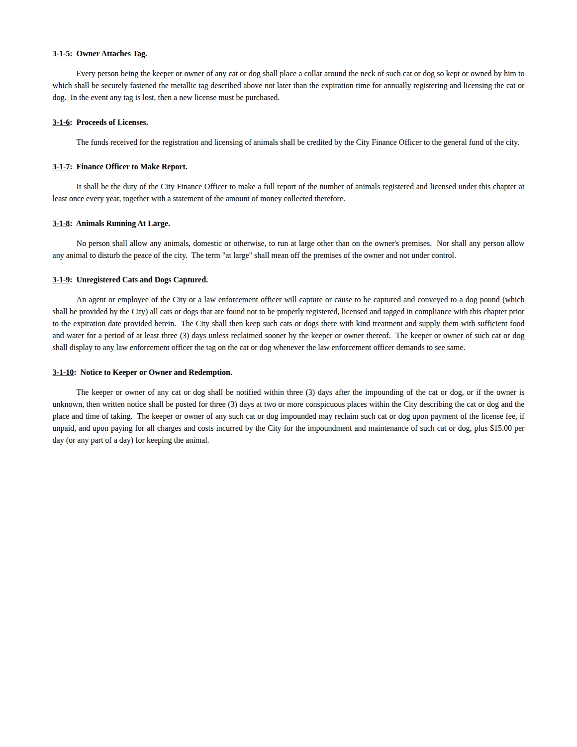3-1-5: Owner Attaches Tag.
Every person being the keeper or owner of any cat or dog shall place a collar around the neck of such cat or dog so kept or owned by him to which shall be securely fastened the metallic tag described above not later than the expiration time for annually registering and licensing the cat or dog. In the event any tag is lost, then a new license must be purchased.
3-1-6: Proceeds of Licenses.
The funds received for the registration and licensing of animals shall be credited by the City Finance Officer to the general fund of the city.
3-1-7: Finance Officer to Make Report.
It shall be the duty of the City Finance Officer to make a full report of the number of animals registered and licensed under this chapter at least once every year, together with a statement of the amount of money collected therefore.
3-1-8: Animals Running At Large.
No person shall allow any animals, domestic or otherwise, to run at large other than on the owner's premises. Nor shall any person allow any animal to disturb the peace of the city. The term "at large" shall mean off the premises of the owner and not under control.
3-1-9: Unregistered Cats and Dogs Captured.
An agent or employee of the City or a law enforcement officer will capture or cause to be captured and conveyed to a dog pound (which shall be provided by the City) all cats or dogs that are found not to be properly registered, licensed and tagged in compliance with this chapter prior to the expiration date provided herein. The City shall then keep such cats or dogs there with kind treatment and supply them with sufficient food and water for a period of at least three (3) days unless reclaimed sooner by the keeper or owner thereof. The keeper or owner of such cat or dog shall display to any law enforcement officer the tag on the cat or dog whenever the law enforcement officer demands to see same.
3-1-10: Notice to Keeper or Owner and Redemption.
The keeper or owner of any cat or dog shall be notified within three (3) days after the impounding of the cat or dog, or if the owner is unknown, then written notice shall be posted for three (3) days at two or more conspicuous places within the City describing the cat or dog and the place and time of taking. The keeper or owner of any such cat or dog impounded may reclaim such cat or dog upon payment of the license fee, if unpaid, and upon paying for all charges and costs incurred by the City for the impoundment and maintenance of such cat or dog, plus $15.00 per day (or any part of a day) for keeping the animal.